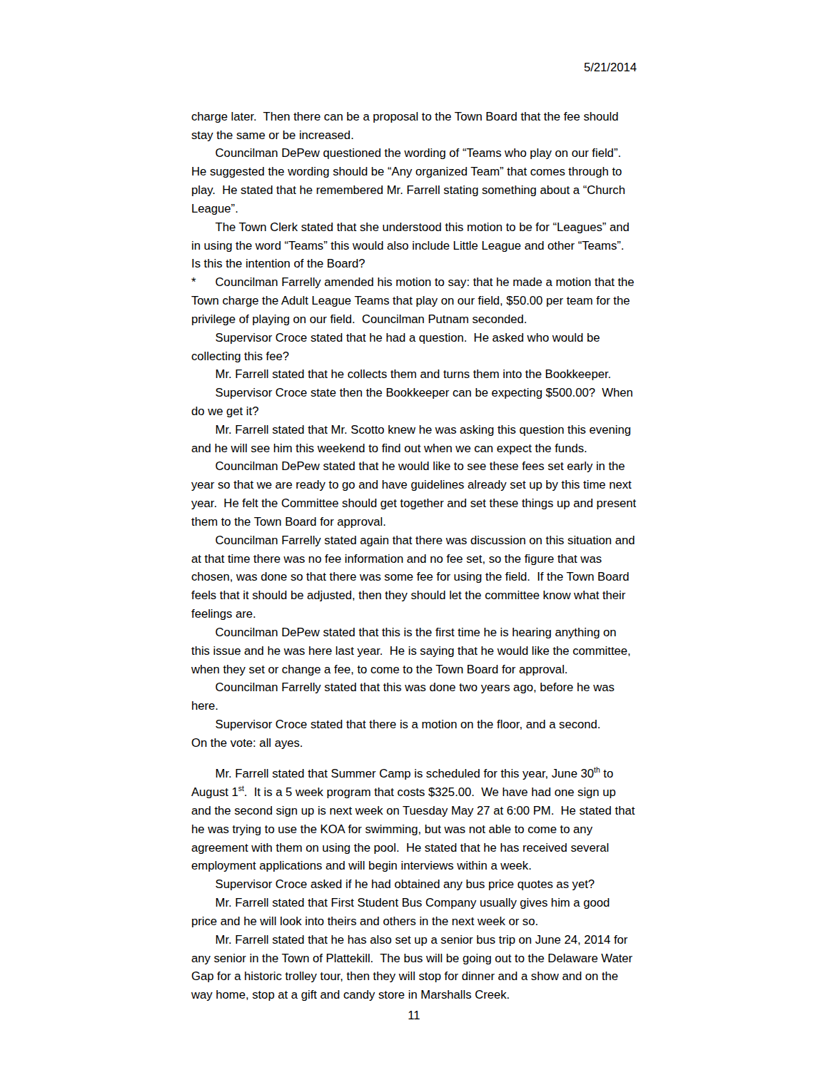5/21/2014
charge later. Then there can be a proposal to the Town Board that the fee should stay the same or be increased.
Councilman DePew questioned the wording of “Teams who play on our field”. He suggested the wording should be “Any organized Team” that comes through to play. He stated that he remembered Mr. Farrell stating something about a “Church League”.
The Town Clerk stated that she understood this motion to be for “Leagues” and in using the word “Teams” this would also include Little League and other “Teams”. Is this the intention of the Board?
*Councilman Farrelly amended his motion to say: that he made a motion that the Town charge the Adult League Teams that play on our field, $50.00 per team for the privilege of playing on our field. Councilman Putnam seconded.
Supervisor Croce stated that he had a question. He asked who would be collecting this fee?
Mr. Farrell stated that he collects them and turns them into the Bookkeeper.
Supervisor Croce state then the Bookkeeper can be expecting $500.00? When do we get it?
Mr. Farrell stated that Mr. Scotto knew he was asking this question this evening and he will see him this weekend to find out when we can expect the funds.
Councilman DePew stated that he would like to see these fees set early in the year so that we are ready to go and have guidelines already set up by this time next year. He felt the Committee should get together and set these things up and present them to the Town Board for approval.
Councilman Farrelly stated again that there was discussion on this situation and at that time there was no fee information and no fee set, so the figure that was chosen, was done so that there was some fee for using the field. If the Town Board feels that it should be adjusted, then they should let the committee know what their feelings are.
Councilman DePew stated that this is the first time he is hearing anything on this issue and he was here last year. He is saying that he would like the committee, when they set or change a fee, to come to the Town Board for approval.
Councilman Farrelly stated that this was done two years ago, before he was here.
Supervisor Croce stated that there is a motion on the floor, and a second.
On the vote: all ayes.
Mr. Farrell stated that Summer Camp is scheduled for this year, June 30th to August 1st. It is a 5 week program that costs $325.00. We have had one sign up and the second sign up is next week on Tuesday May 27 at 6:00 PM. He stated that he was trying to use the KOA for swimming, but was not able to come to any agreement with them on using the pool. He stated that he has received several employment applications and will begin interviews within a week.
Supervisor Croce asked if he had obtained any bus price quotes as yet?
Mr. Farrell stated that First Student Bus Company usually gives him a good price and he will look into theirs and others in the next week or so.
Mr. Farrell stated that he has also set up a senior bus trip on June 24, 2014 for any senior in the Town of Plattekill. The bus will be going out to the Delaware Water Gap for a historic trolley tour, then they will stop for dinner and a show and on the way home, stop at a gift and candy store in Marshalls Creek.
11